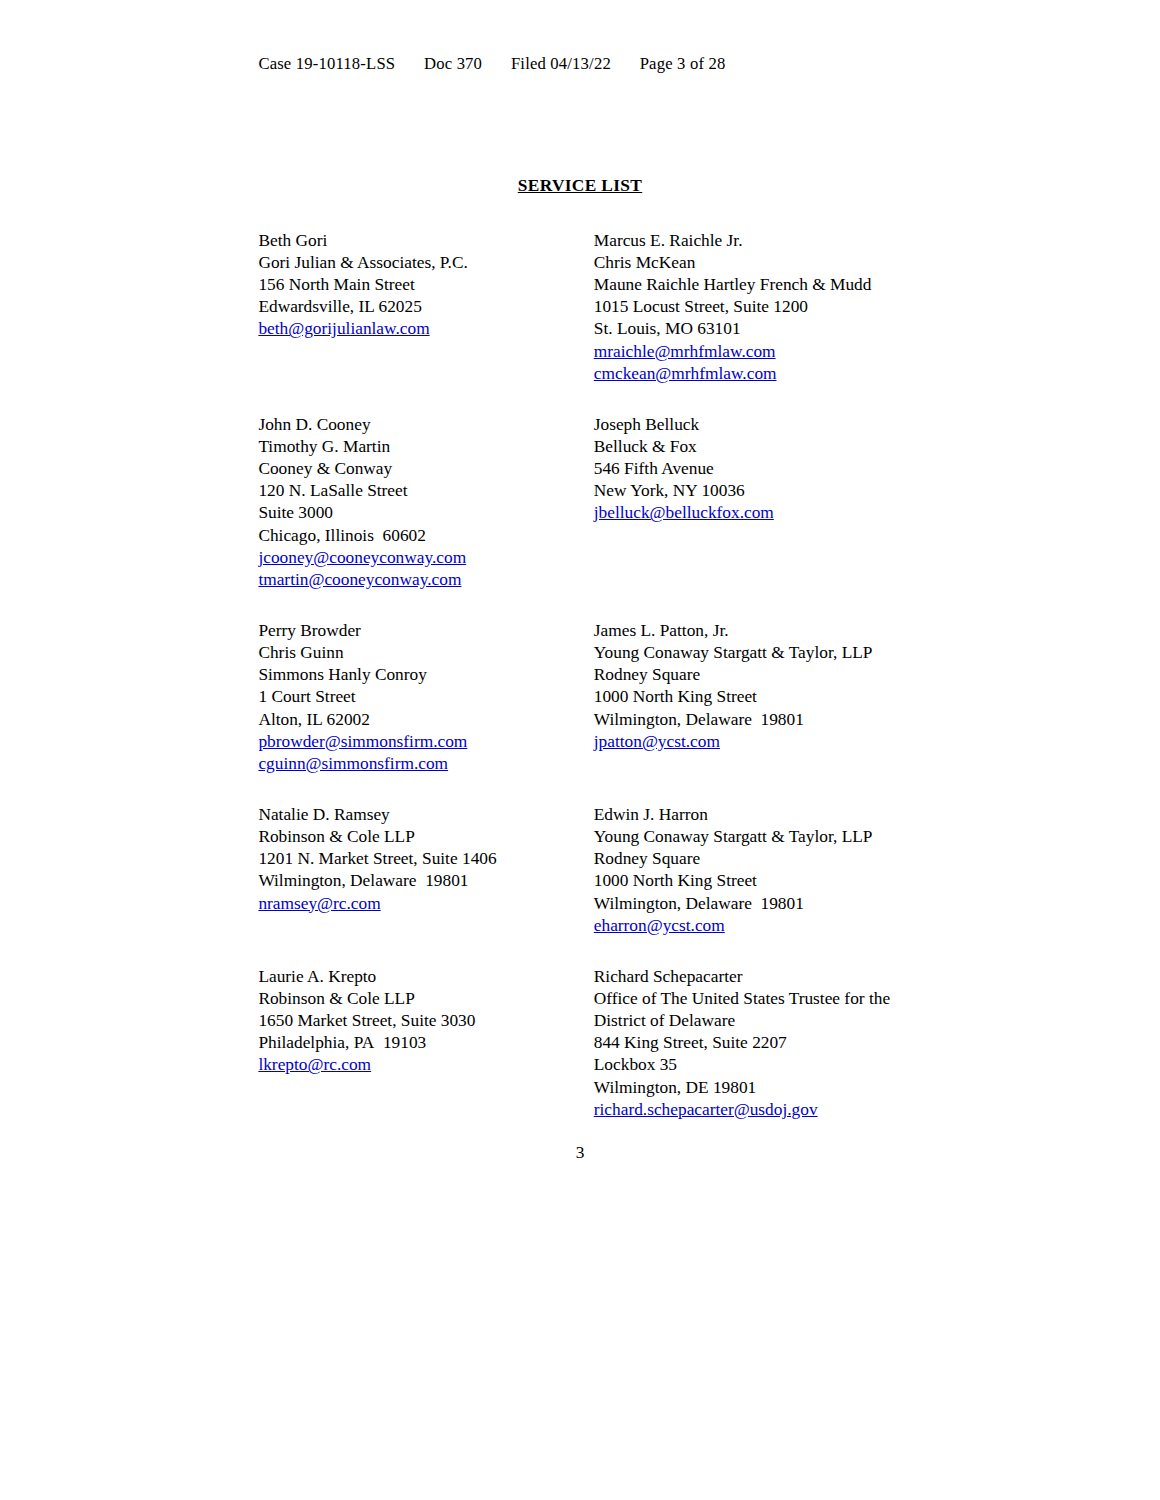Case 19-10118-LSS Doc 370 Filed 04/13/22 Page 3 of 28
SERVICE LIST
| Beth Gori Gori Julian & Associates, P.C. 156 North Main Street Edwardsville, IL 62025 beth@gorijulianlaw.com | Marcus E. Raichle Jr. Chris McKean Maune Raichle Hartley French & Mudd 1015 Locust Street, Suite 1200 St. Louis, MO 63101 mraichle@mrhfmlaw.com cmckean@mrhfmlaw.com |
| John D. Cooney Timothy G. Martin Cooney & Conway 120 N. LaSalle Street Suite 3000 Chicago, Illinois 60602 jcooney@cooneyconway.com tmartin@cooneyconway.com | Joseph Belluck Belluck & Fox 546 Fifth Avenue New York, NY 10036 jbelluck@belluckfox.com |
| Perry Browder Chris Guinn Simmons Hanly Conroy 1 Court Street Alton, IL 62002 pbrowder@simmonsfirm.com cguinn@simmonsfirm.com | James L. Patton, Jr. Young Conaway Stargatt & Taylor, LLP Rodney Square 1000 North King Street Wilmington, Delaware 19801 jpatton@ycst.com |
| Natalie D. Ramsey Robinson & Cole LLP 1201 N. Market Street, Suite 1406 Wilmington, Delaware 19801 nramsey@rc.com | Edwin J. Harron Young Conaway Stargatt & Taylor, LLP Rodney Square 1000 North King Street Wilmington, Delaware 19801 eharron@ycst.com |
| Laurie A. Krepto Robinson & Cole LLP 1650 Market Street, Suite 3030 Philadelphia, PA 19103 lkrepto@rc.com | Richard Schepacarter Office of The United States Trustee for the District of Delaware 844 King Street, Suite 2207 Lockbox 35 Wilmington, DE 19801 richard.schepacarter@usdoj.gov |
3